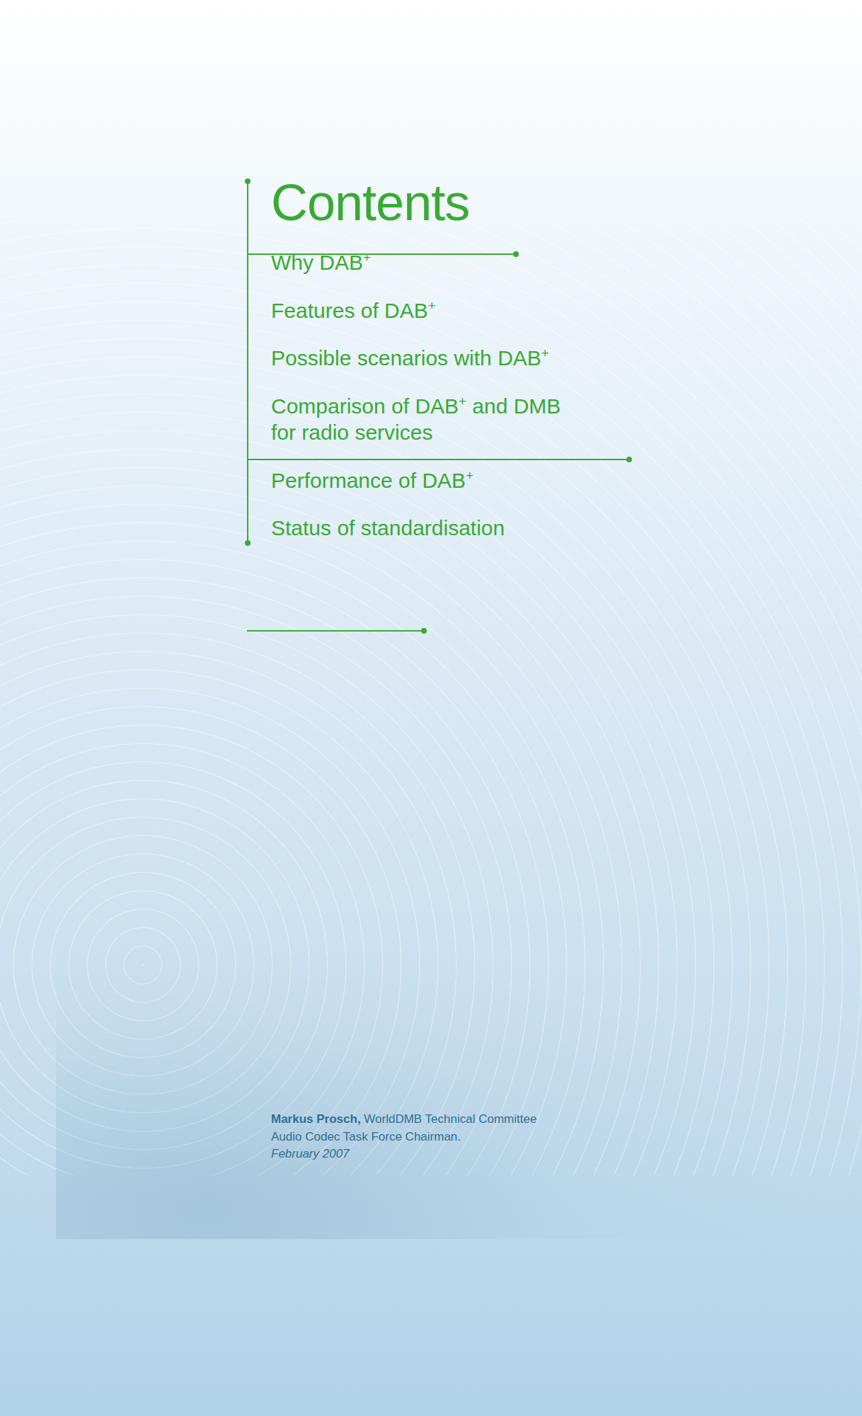Contents
Why DAB+
Features of DAB+
Possible scenarios with DAB+
Comparison of DAB+ and DMB
for radio services
Performance of DAB+
Status of standardisation
Markus Prosch, WorldDMB Technical Committee
Audio Codec Task Force Chairman.
February 2007